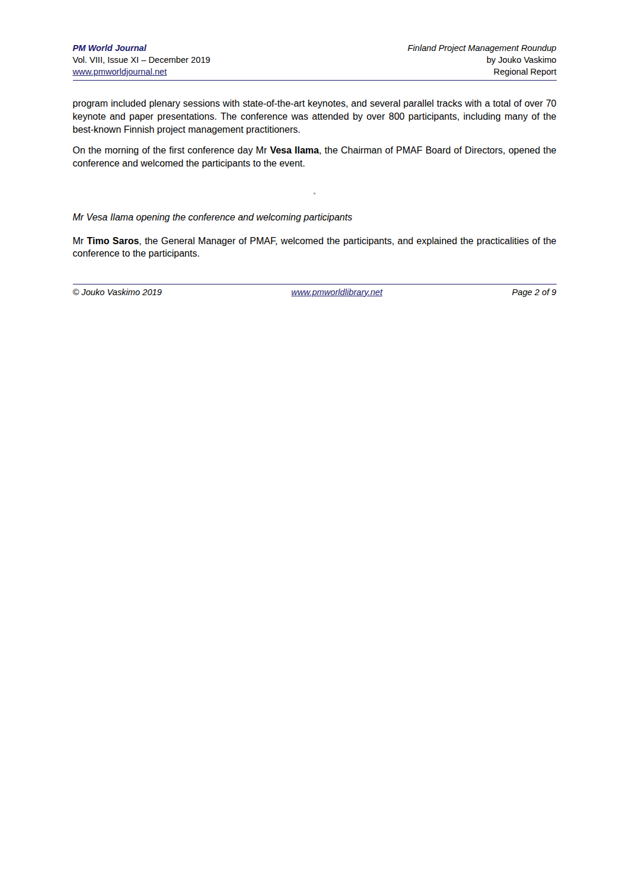PM World Journal
Vol. VIII, Issue XI – December 2019
www.pmworldjournal.net
Finland Project Management Roundup
by Jouko Vaskimo
Regional Report
program included plenary sessions with state-of-the-art keynotes, and several parallel tracks with a total of over 70 keynote and paper presentations. The conference was attended by over 800 participants, including many of the best-known Finnish project management practitioners.
On the morning of the first conference day Mr Vesa Ilama, the Chairman of PMAF Board of Directors, opened the conference and welcomed the participants to the event.
Mr Vesa Ilama opening the conference and welcoming participants
Mr Timo Saros, the General Manager of PMAF, welcomed the participants, and explained the practicalities of the conference to the participants.
© Jouko Vaskimo 2019
www.pmworldlibrary.net
Page 2 of 9